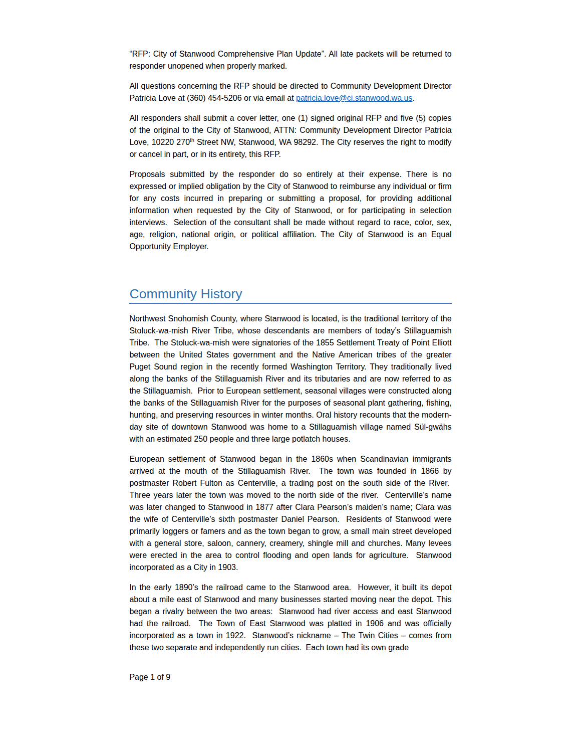“RFP: City of Stanwood Comprehensive Plan Update”. All late packets will be returned to responder unopened when properly marked.
All questions concerning the RFP should be directed to Community Development Director Patricia Love at (360) 454-5206 or via email at patricia.love@ci.stanwood.wa.us.
All responders shall submit a cover letter, one (1) signed original RFP and five (5) copies of the original to the City of Stanwood, ATTN: Community Development Director Patricia Love, 10220 270th Street NW, Stanwood, WA 98292. The City reserves the right to modify or cancel in part, or in its entirety, this RFP.
Proposals submitted by the responder do so entirely at their expense. There is no expressed or implied obligation by the City of Stanwood to reimburse any individual or firm for any costs incurred in preparing or submitting a proposal, for providing additional information when requested by the City of Stanwood, or for participating in selection interviews. Selection of the consultant shall be made without regard to race, color, sex, age, religion, national origin, or political affiliation. The City of Stanwood is an Equal Opportunity Employer.
Community History
Northwest Snohomish County, where Stanwood is located, is the traditional territory of the Stoluck-wa-mish River Tribe, whose descendants are members of today’s Stillaguamish Tribe. The Stoluck-wa-mish were signatories of the 1855 Settlement Treaty of Point Elliott between the United States government and the Native American tribes of the greater Puget Sound region in the recently formed Washington Territory. They traditionally lived along the banks of the Stillaguamish River and its tributaries and are now referred to as the Stillaguamish. Prior to European settlement, seasonal villages were constructed along the banks of the Stillaguamish River for the purposes of seasonal plant gathering, fishing, hunting, and preserving resources in winter months. Oral history recounts that the modern-day site of downtown Stanwood was home to a Stillaguamish village named Sül-gwähs with an estimated 250 people and three large potlatch houses.
European settlement of Stanwood began in the 1860s when Scandinavian immigrants arrived at the mouth of the Stillaguamish River. The town was founded in 1866 by postmaster Robert Fulton as Centerville, a trading post on the south side of the River. Three years later the town was moved to the north side of the river. Centerville’s name was later changed to Stanwood in 1877 after Clara Pearson’s maiden’s name; Clara was the wife of Centerville’s sixth postmaster Daniel Pearson. Residents of Stanwood were primarily loggers or famers and as the town began to grow, a small main street developed with a general store, saloon, cannery, creamery, shingle mill and churches. Many levees were erected in the area to control flooding and open lands for agriculture. Stanwood incorporated as a City in 1903.
In the early 1890’s the railroad came to the Stanwood area. However, it built its depot about a mile east of Stanwood and many businesses started moving near the depot. This began a rivalry between the two areas: Stanwood had river access and east Stanwood had the railroad. The Town of East Stanwood was platted in 1906 and was officially incorporated as a town in 1922. Stanwood’s nickname – The Twin Cities – comes from these two separate and independently run cities. Each town had its own grade
Page 1 of 9